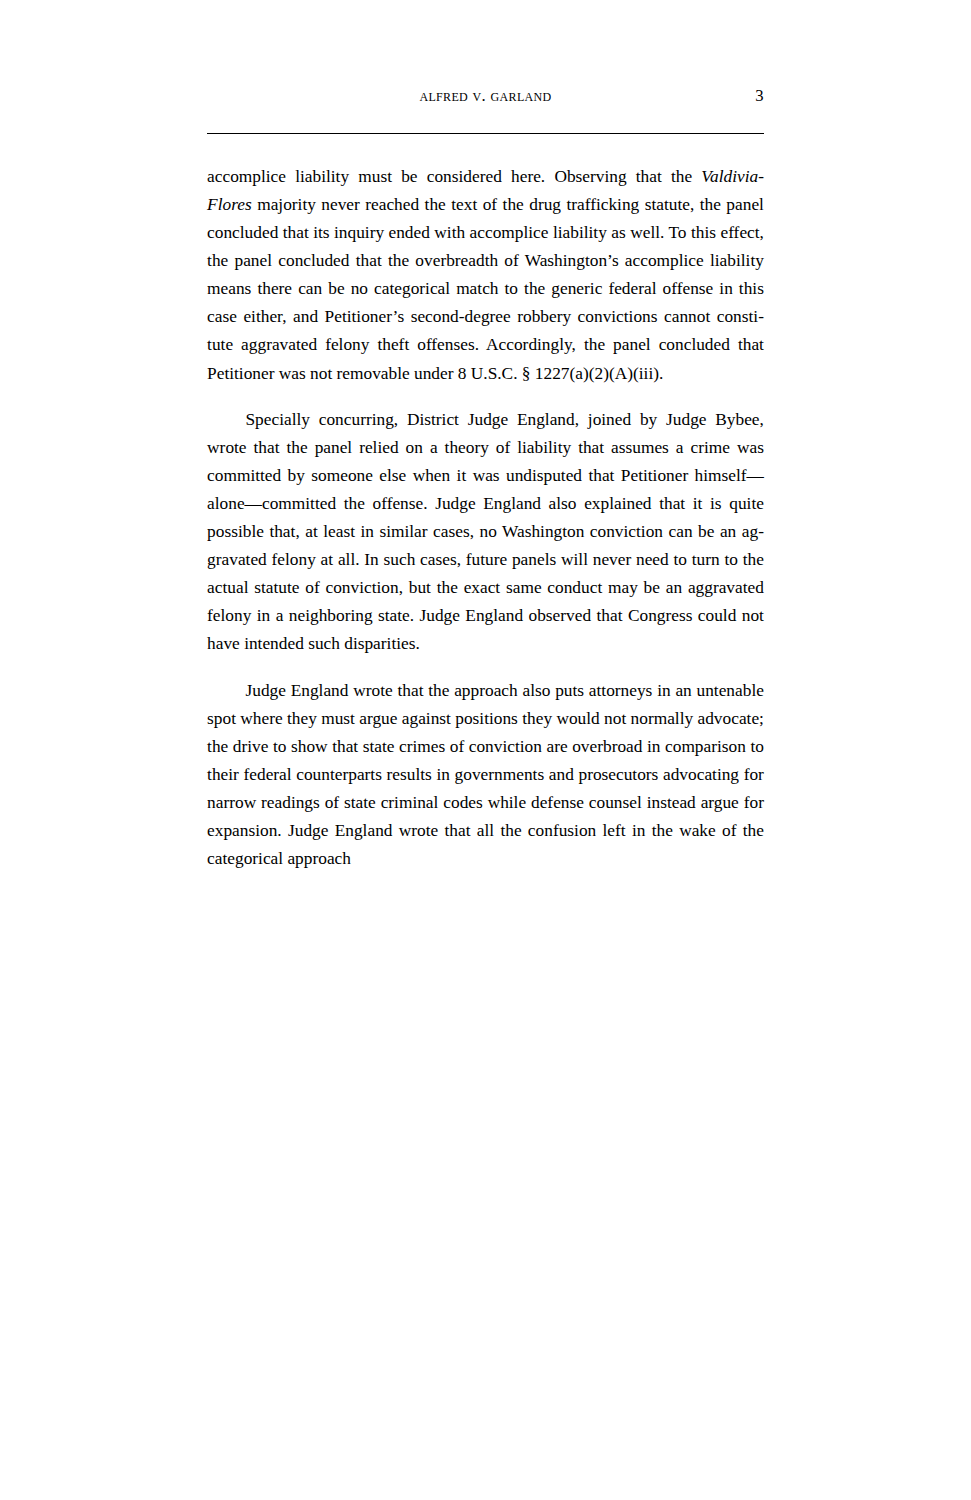Alfred v. Garland 3
accomplice liability must be considered here. Observing that the Valdivia-Flores majority never reached the text of the drug trafficking statute, the panel concluded that its inquiry ended with accomplice liability as well. To this effect, the panel concluded that the overbreadth of Washington’s accomplice liability means there can be no categorical match to the generic federal offense in this case either, and Petitioner’s second-degree robbery convictions cannot constitute aggravated felony theft offenses. Accordingly, the panel concluded that Petitioner was not removable under 8 U.S.C. § 1227(a)(2)(A)(iii).
Specially concurring, District Judge England, joined by Judge Bybee, wrote that the panel relied on a theory of liability that assumes a crime was committed by someone else when it was undisputed that Petitioner himself—alone—committed the offense. Judge England also explained that it is quite possible that, at least in similar cases, no Washington conviction can be an aggravated felony at all. In such cases, future panels will never need to turn to the actual statute of conviction, but the exact same conduct may be an aggravated felony in a neighboring state. Judge England observed that Congress could not have intended such disparities.
Judge England wrote that the approach also puts attorneys in an untenable spot where they must argue against positions they would not normally advocate; the drive to show that state crimes of conviction are overbroad in comparison to their federal counterparts results in governments and prosecutors advocating for narrow readings of state criminal codes while defense counsel instead argue for expansion. Judge England wrote that all the confusion left in the wake of the categorical approach